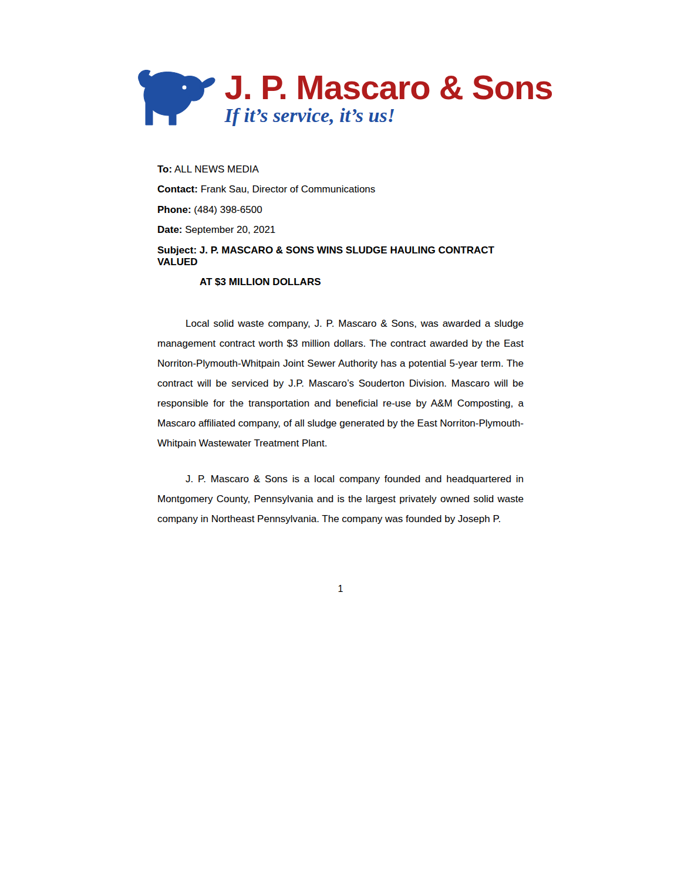J. P. Mascaro & Sons
If it’s service, it’s us!
To: ALL NEWS MEDIA
Contact: Frank Sau, Director of Communications
Phone: (484) 398-6500
Date: September 20, 2021
Subject: J. P. MASCARO & SONS WINS SLUDGE HAULING CONTRACT VALUED
AT $3 MILLION DOLLARS
Local solid waste company, J. P. Mascaro & Sons, was awarded a sludge management contract worth $3 million dollars. The contract awarded by the East Norriton-Plymouth-Whitpain Joint Sewer Authority has a potential 5-year term. The contract will be serviced by J.P. Mascaro’s Souderton Division. Mascaro will be responsible for the transportation and beneficial re-use by A&M Composting, a Mascaro affiliated company, of all sludge generated by the East Norriton-Plymouth-Whitpain Wastewater Treatment Plant.
J. P. Mascaro & Sons is a local company founded and headquartered in Montgomery County, Pennsylvania and is the largest privately owned solid waste company in Northeast Pennsylvania. The company was founded by Joseph P.
1